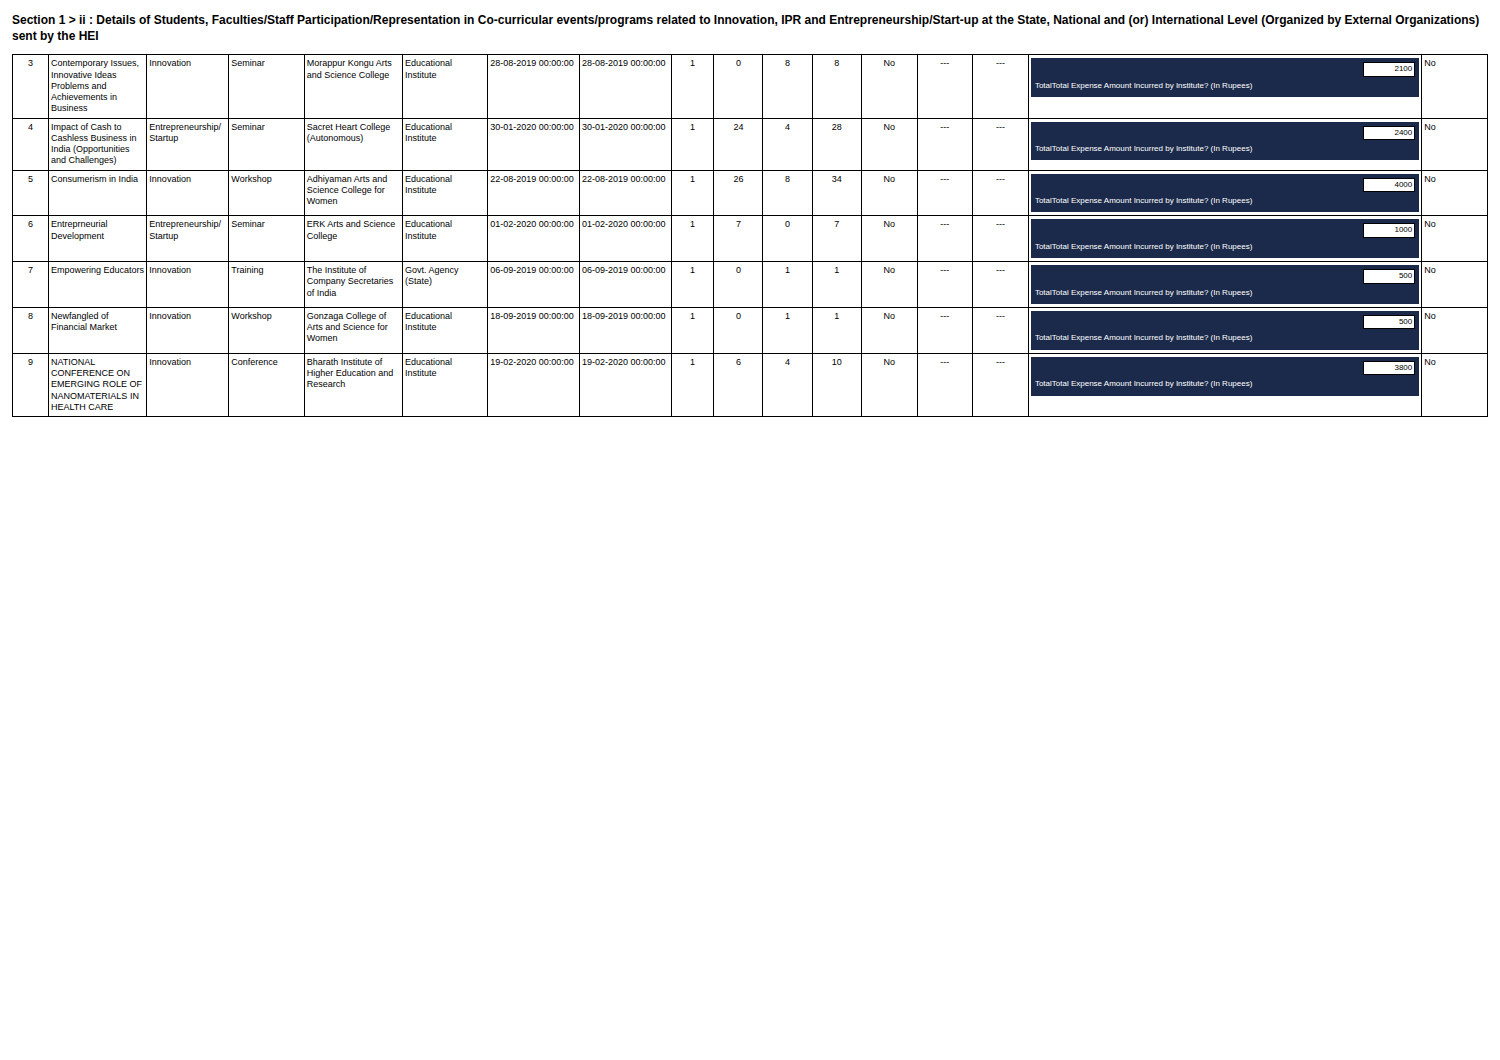Section 1 > ii : Details of Students, Faculties/Staff Participation/Representation in Co-curricular events/programs related to Innovation, IPR and Entrepreneurship/Start-up at the State, National and (or) International Level (Organized by External Organizations) sent by the HEI
| 3 | Contemporary Issues, Innovative Ideas Problems and Achievements in Business | Innovation | Seminar | Morappur Kongu Arts and Science College | Educational Institute | 28-08-2019 00:00:00 | 28-08-2019 00:00:00 | 1 | 0 | 8 | 8 | No | --- | --- | 2100 TotalTotal Expense Amount Incurred by Institute? (In Rupees) | No |
| 4 | Impact of Cash to Cashless Business in India (Opportunities and Challenges) | Entrepreneurship/Startup | Seminar | Sacret Heart College (Autonomous) | Educational Institute | 30-01-2020 00:00:00 | 30-01-2020 00:00:00 | 1 | 24 | 4 | 28 | No | --- | --- | 2400 TotalTotal Expense Amount Incurred by Institute? (In Rupees) | No |
| 5 | Consumerism in India | Innovation | Workshop | Adhiyaman Arts and Science College for Women | Educational Institute | 22-08-2019 00:00:00 | 22-08-2019 00:00:00 | 1 | 26 | 8 | 34 | No | --- | --- | 4000 TotalTotal Expense Amount Incurred by Institute? (In Rupees) | No |
| 6 | Entreprneurial Development | Entrepreneurship/Startup | Seminar | ERK Arts and Science College | Educational Institute | 01-02-2020 00:00:00 | 01-02-2020 00:00:00 | 1 | 7 | 0 | 7 | No | --- | --- | 1000 TotalTotal Expense Amount Incurred by Institute? (In Rupees) | No |
| 7 | Empowering Educators | Innovation | Training | The Institute of Company Secretaries of India | Govt. Agency (State) | 06-09-2019 00:00:00 | 06-09-2019 00:00:00 | 1 | 0 | 1 | 1 | No | --- | --- | 500 TotalTotal Expense Amount Incurred by Institute? (In Rupees) | No |
| 8 | Newfangled of Financial Market | Innovation | Workshop | Gonzaga College of Arts and Science for Women | Educational Institute | 18-09-2019 00:00:00 | 18-09-2019 00:00:00 | 1 | 0 | 1 | 1 | No | --- | --- | 500 TotalTotal Expense Amount Incurred by Institute? (In Rupees) | No |
| 9 | NATIONAL CONFERENCE ON EMERGING ROLE OF NANOMATERIALS IN HEALTH CARE | Innovation | Conference | Bharath Institute of Higher Education and Research | Educational Institute | 19-02-2020 00:00:00 | 19-02-2020 00:00:00 | 1 | 6 | 4 | 10 | No | --- | --- | 3800 TotalTotal Expense Amount Incurred by Institute? (In Rupees) | No |